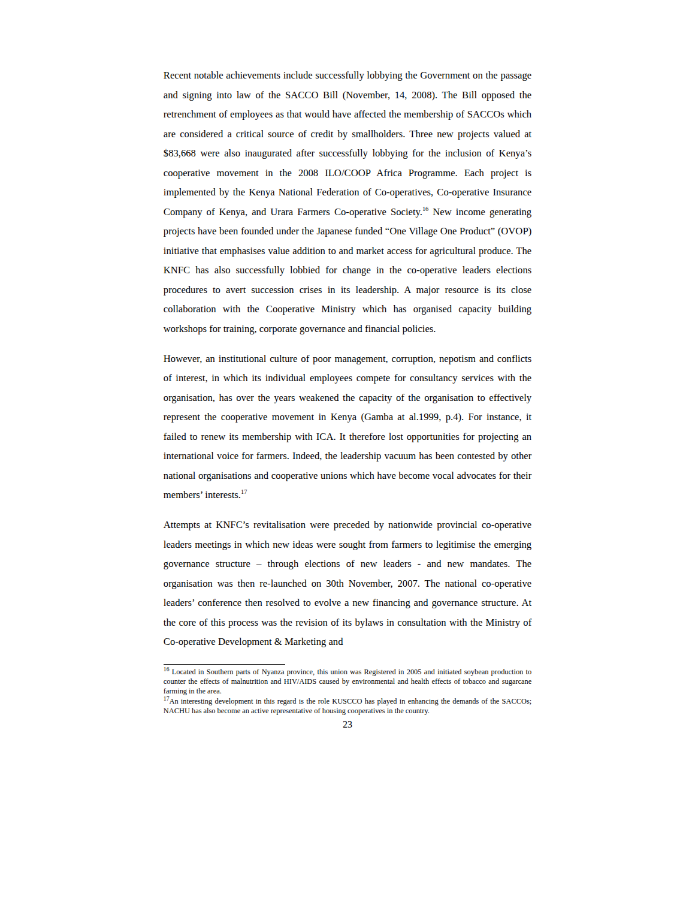Recent notable achievements include successfully lobbying the Government on the passage and signing into law of the SACCO Bill (November, 14, 2008). The Bill opposed the retrenchment of employees as that would have affected the membership of SACCOs which are considered a critical source of credit by smallholders. Three new projects valued at $83,668 were also inaugurated after successfully lobbying for the inclusion of Kenya’s cooperative movement in the 2008 ILO/COOP Africa Programme. Each project is implemented by the Kenya National Federation of Co-operatives, Co-operative Insurance Company of Kenya, and Urara Farmers Co-operative Society.16 New income generating projects have been founded under the Japanese funded “One Village One Product” (OVOP) initiative that emphasises value addition to and market access for agricultural produce. The KNFC has also successfully lobbied for change in the co-operative leaders elections procedures to avert succession crises in its leadership. A major resource is its close collaboration with the Cooperative Ministry which has organised capacity building workshops for training, corporate governance and financial policies.
However, an institutional culture of poor management, corruption, nepotism and conflicts of interest, in which its individual employees compete for consultancy services with the organisation, has over the years weakened the capacity of the organisation to effectively represent the cooperative movement in Kenya (Gamba at al.1999, p.4). For instance, it failed to renew its membership with ICA. It therefore lost opportunities for projecting an international voice for farmers. Indeed, the leadership vacuum has been contested by other national organisations and cooperative unions which have become vocal advocates for their members’ interests.17
Attempts at KNFC’s revitalisation were preceded by nationwide provincial co-operative leaders meetings in which new ideas were sought from farmers to legitimise the emerging governance structure – through elections of new leaders - and new mandates. The organisation was then re-launched on 30th November, 2007. The national co-operative leaders’ conference then resolved to evolve a new financing and governance structure. At the core of this process was the revision of its bylaws in consultation with the Ministry of Co-operative Development & Marketing and
16 Located in Southern parts of Nyanza province, this union was Registered in 2005 and initiated soybean production to counter the effects of malnutrition and HIV/AIDS caused by environmental and health effects of tobacco and sugarcane farming in the area.
17An interesting development in this regard is the role KUSCCO has played in enhancing the demands of the SACCOs; NACHU has also become an active representative of housing cooperatives in the country.
23